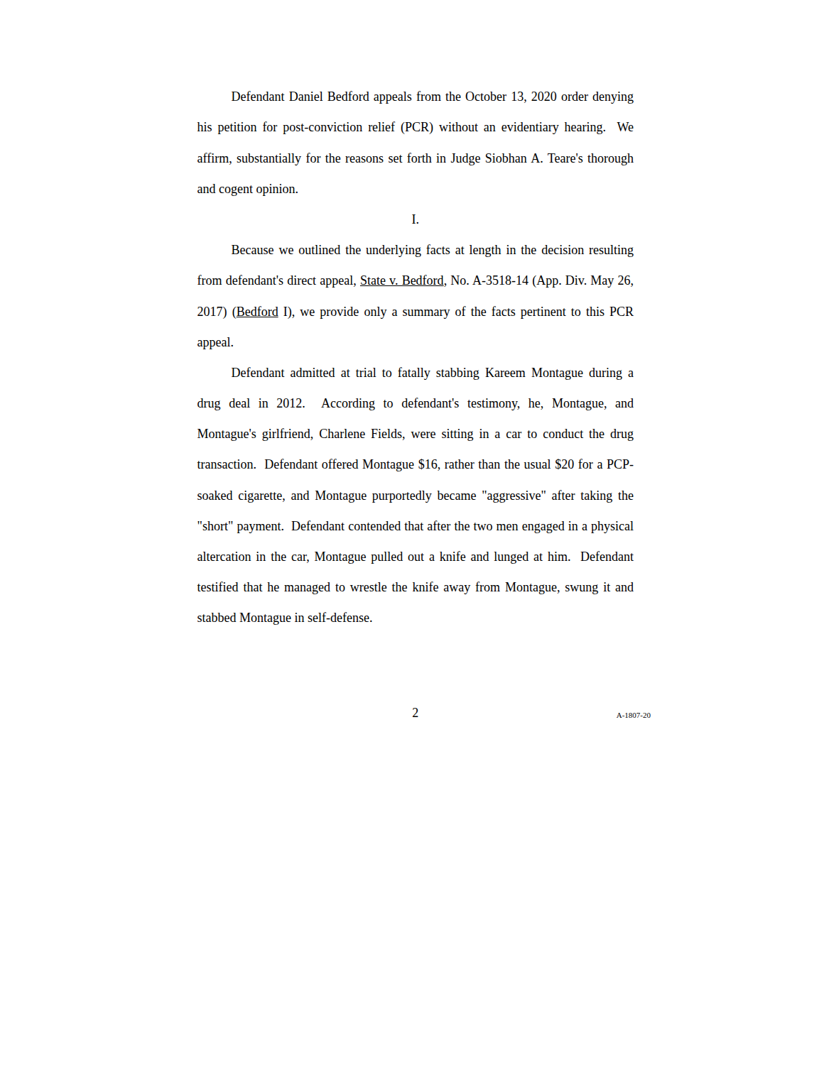Defendant Daniel Bedford appeals from the October 13, 2020 order denying his petition for post-conviction relief (PCR) without an evidentiary hearing. We affirm, substantially for the reasons set forth in Judge Siobhan A. Teare's thorough and cogent opinion.
I.
Because we outlined the underlying facts at length in the decision resulting from defendant's direct appeal, State v. Bedford, No. A-3518-14 (App. Div. May 26, 2017) (Bedford I), we provide only a summary of the facts pertinent to this PCR appeal.
Defendant admitted at trial to fatally stabbing Kareem Montague during a drug deal in 2012. According to defendant's testimony, he, Montague, and Montague's girlfriend, Charlene Fields, were sitting in a car to conduct the drug transaction. Defendant offered Montague $16, rather than the usual $20 for a PCP-soaked cigarette, and Montague purportedly became "aggressive" after taking the "short" payment. Defendant contended that after the two men engaged in a physical altercation in the car, Montague pulled out a knife and lunged at him. Defendant testified that he managed to wrestle the knife away from Montague, swung it and stabbed Montague in self-defense.
2
A-1807-20